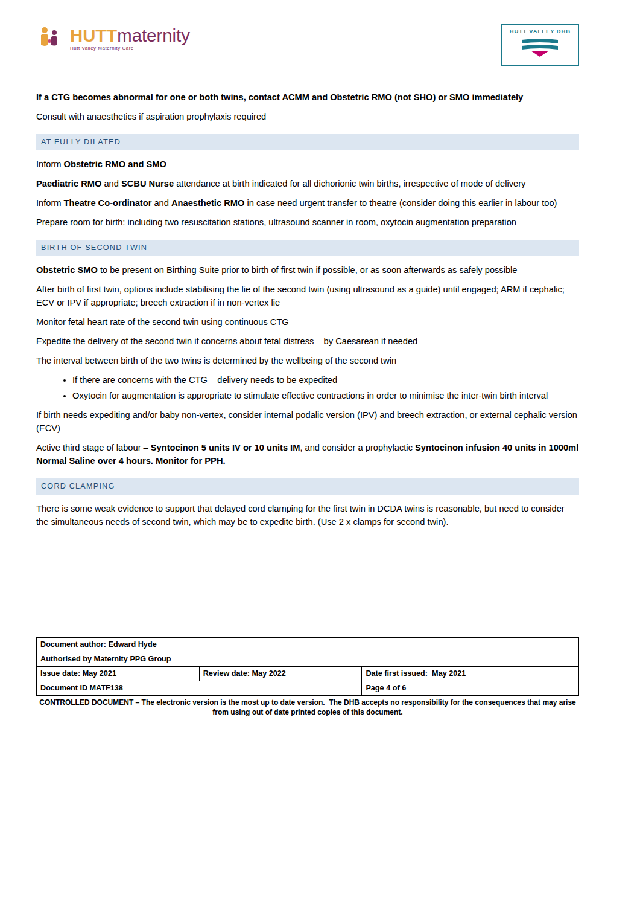HUTT maternity
Hutt Valley Maternity Care
HUTT VALLEY DHB
If a CTG becomes abnormal for one or both twins, contact ACMM and Obstetric RMO (not SHO) or SMO immediately
Consult with anaesthetics if aspiration prophylaxis required
AT FULLY DILATED
Inform Obstetric RMO and SMO
Paediatric RMO and SCBU Nurse attendance at birth indicated for all dichorionic twin births, irrespective of mode of delivery
Inform Theatre Co-ordinator and Anaesthetic RMO in case need urgent transfer to theatre (consider doing this earlier in labour too)
Prepare room for birth: including two resuscitation stations, ultrasound scanner in room, oxytocin augmentation preparation
BIRTH OF SECOND TWIN
Obstetric SMO to be present on Birthing Suite prior to birth of first twin if possible, or as soon afterwards as safely possible
After birth of first twin, options include stabilising the lie of the second twin (using ultrasound as a guide) until engaged; ARM if cephalic; ECV or IPV if appropriate; breech extraction if in non-vertex lie
Monitor fetal heart rate of the second twin using continuous CTG
Expedite the delivery of the second twin if concerns about fetal distress – by Caesarean if needed
The interval between birth of the two twins is determined by the wellbeing of the second twin
If there are concerns with the CTG – delivery needs to be expedited
Oxytocin for augmentation is appropriate to stimulate effective contractions in order to minimise the inter-twin birth interval
If birth needs expediting and/or baby non-vertex, consider internal podalic version (IPV) and breech extraction, or external cephalic version (ECV)
Active third stage of labour – Syntocinon 5 units IV or 10 units IM, and consider a prophylactic Syntocinon infusion 40 units in 1000ml Normal Saline over 4 hours. Monitor for PPH.
CORD CLAMPING
There is some weak evidence to support that delayed cord clamping for the first twin in DCDA twins is reasonable, but need to consider the simultaneous needs of second twin, which may be to expedite birth. (Use 2 x clamps for second twin).
| Document author: Edward Hyde |
| Authorised by Maternity PPG Group |
| Issue date: May 2021 | Review date: May 2022 | Date first issued: May 2021 |
| Document ID MATF138 | Page 4 of 6 |
CONTROLLED DOCUMENT – The electronic version is the most up to date version. The DHB accepts no responsibility for the consequences that may arise from using out of date printed copies of this document.